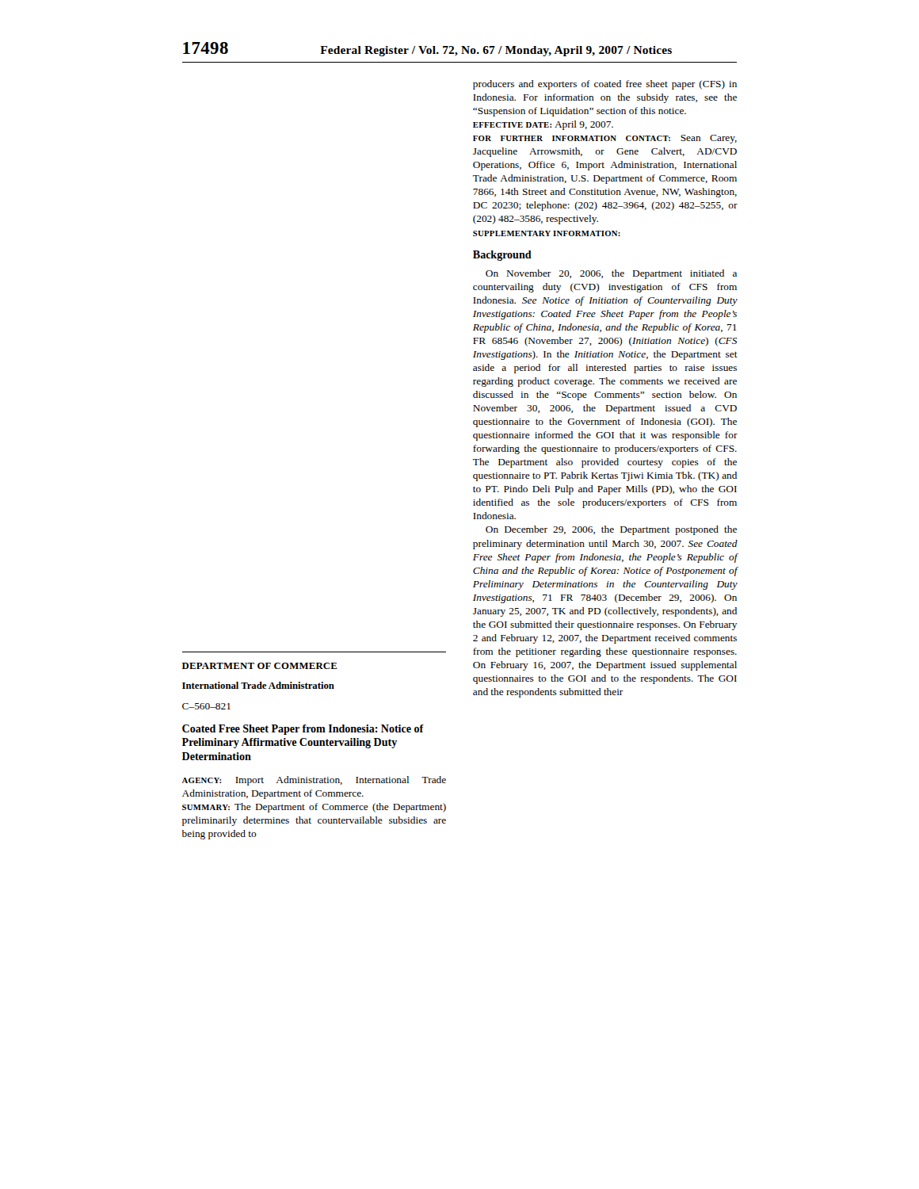17498
Federal Register / Vol. 72, No. 67 / Monday, April 9, 2007 / Notices
DEPARTMENT OF COMMERCE
International Trade Administration
C–560–821
Coated Free Sheet Paper from Indonesia: Notice of Preliminary Affirmative Countervailing Duty Determination
AGENCY: Import Administration, International Trade Administration, Department of Commerce.
SUMMARY: The Department of Commerce (the Department) preliminarily determines that countervailable subsidies are being provided to
producers and exporters of coated free sheet paper (CFS) in Indonesia. For information on the subsidy rates, see the “Suspension of Liquidation” section of this notice.
EFFECTIVE DATE: April 9, 2007.
FOR FURTHER INFORMATION CONTACT: Sean Carey, Jacqueline Arrowsmith, or Gene Calvert, AD/CVD Operations, Office 6, Import Administration, International Trade Administration, U.S. Department of Commerce, Room 7866, 14th Street and Constitution Avenue, NW, Washington, DC 20230; telephone: (202) 482–3964, (202) 482–5255, or (202) 482–3586, respectively.
SUPPLEMENTARY INFORMATION:
Background
On November 20, 2006, the Department initiated a countervailing duty (CVD) investigation of CFS from Indonesia. See Notice of Initiation of Countervailing Duty Investigations: Coated Free Sheet Paper from the People’s Republic of China, Indonesia, and the Republic of Korea, 71 FR 68546 (November 27, 2006) (Initiation Notice) (CFS Investigations). In the Initiation Notice, the Department set aside a period for all interested parties to raise issues regarding product coverage. The comments we received are discussed in the “Scope Comments” section below. On November 30, 2006, the Department issued a CVD questionnaire to the Government of Indonesia (GOI). The questionnaire informed the GOI that it was responsible for forwarding the questionnaire to producers/exporters of CFS. The Department also provided courtesy copies of the questionnaire to PT. Pabrik Kertas Tjiwi Kimia Tbk. (TK) and to PT. Pindo Deli Pulp and Paper Mills (PD), who the GOI identified as the sole producers/exporters of CFS from Indonesia.
On December 29, 2006, the Department postponed the preliminary determination until March 30, 2007. See Coated Free Sheet Paper from Indonesia, the People’s Republic of China and the Republic of Korea: Notice of Postponement of Preliminary Determinations in the Countervailing Duty Investigations, 71 FR 78403 (December 29, 2006). On January 25, 2007, TK and PD (collectively, respondents), and the GOI submitted their questionnaire responses. On February 2 and February 12, 2007, the Department received comments from the petitioner regarding these questionnaire responses. On February 16, 2007, the Department issued supplemental questionnaires to the GOI and to the respondents. The GOI and the respondents submitted their